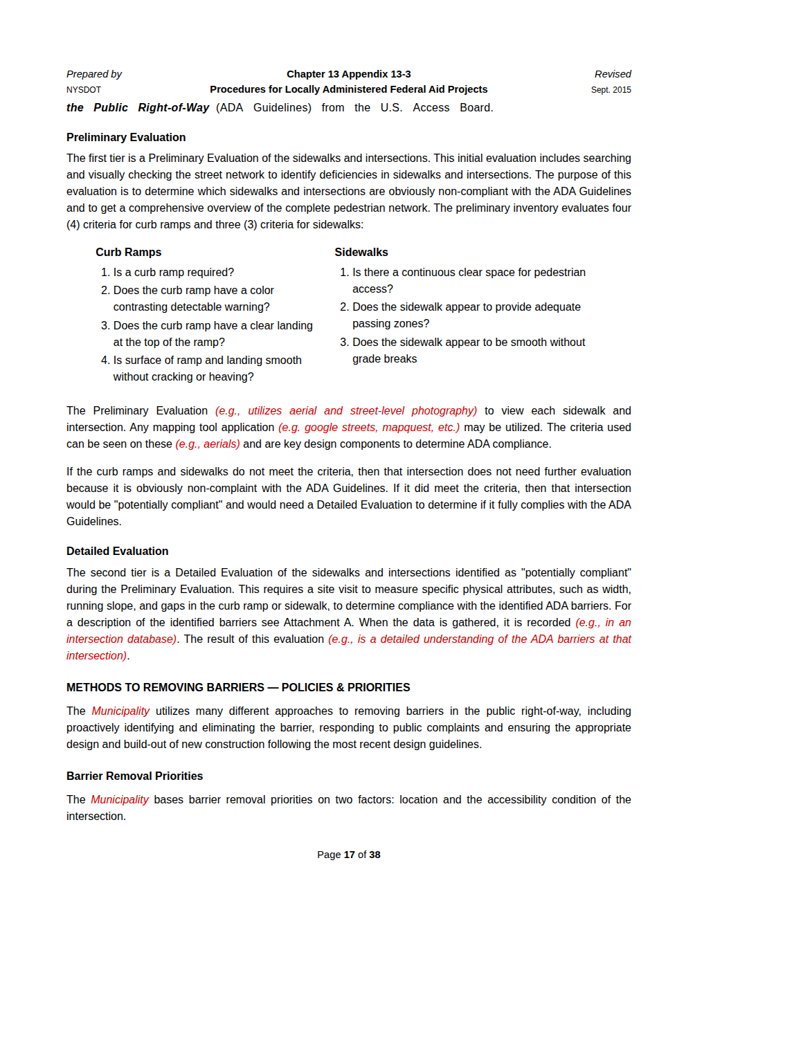| Prepared by NYSDOT | Chapter 13 Appendix 13-3 Procedures for Locally Administered Federal Aid Projects | Revised Sept. 2015 |
the Public Right-of-Way (ADA Guidelines) from the U.S. Access Board.
Preliminary Evaluation
The first tier is a Preliminary Evaluation of the sidewalks and intersections. This initial evaluation includes searching and visually checking the street network to identify deficiencies in sidewalks and intersections. The purpose of this evaluation is to determine which sidewalks and intersections are obviously non-compliant with the ADA Guidelines and to get a comprehensive overview of the complete pedestrian network. The preliminary inventory evaluates four (4) criteria for curb ramps and three (3) criteria for sidewalks:
| Curb Ramps Is a curb ramp required? Does the curb ramp have a color contrasting detectable warning? Does the curb ramp have a clear landing at the top of the ramp? Is surface of ramp and landing smooth without cracking or heaving? | Sidewalks Is there a continuous clear space for pedestrian access? Does the sidewalk appear to provide adequate passing zones? Does the sidewalk appear to be smooth without grade breaks |
The Preliminary Evaluation (e.g., utilizes aerial and street-level photography) to view each sidewalk and intersection. Any mapping tool application (e.g. google streets, mapquest, etc.) may be utilized. The criteria used can be seen on these (e.g., aerials) and are key design components to determine ADA compliance.
If the curb ramps and sidewalks do not meet the criteria, then that intersection does not need further evaluation because it is obviously non-complaint with the ADA Guidelines. If it did meet the criteria, then that intersection would be "potentially compliant" and would need a Detailed Evaluation to determine if it fully complies with the ADA Guidelines.
Detailed Evaluation
The second tier is a Detailed Evaluation of the sidewalks and intersections identified as "potentially compliant" during the Preliminary Evaluation. This requires a site visit to measure specific physical attributes, such as width, running slope, and gaps in the curb ramp or sidewalk, to determine compliance with the identified ADA barriers. For a description of the identified barriers see Attachment A. When the data is gathered, it is recorded (e.g., in an intersection database). The result of this evaluation (e.g., is a detailed understanding of the ADA barriers at that intersection).
METHODS TO REMOVING BARRIERS — POLICIES & PRIORITIES
The Municipality utilizes many different approaches to removing barriers in the public right-of-way, including proactively identifying and eliminating the barrier, responding to public complaints and ensuring the appropriate design and build-out of new construction following the most recent design guidelines.
Barrier Removal Priorities
The Municipality bases barrier removal priorities on two factors: location and the accessibility condition of the intersection.
Page 17 of 38